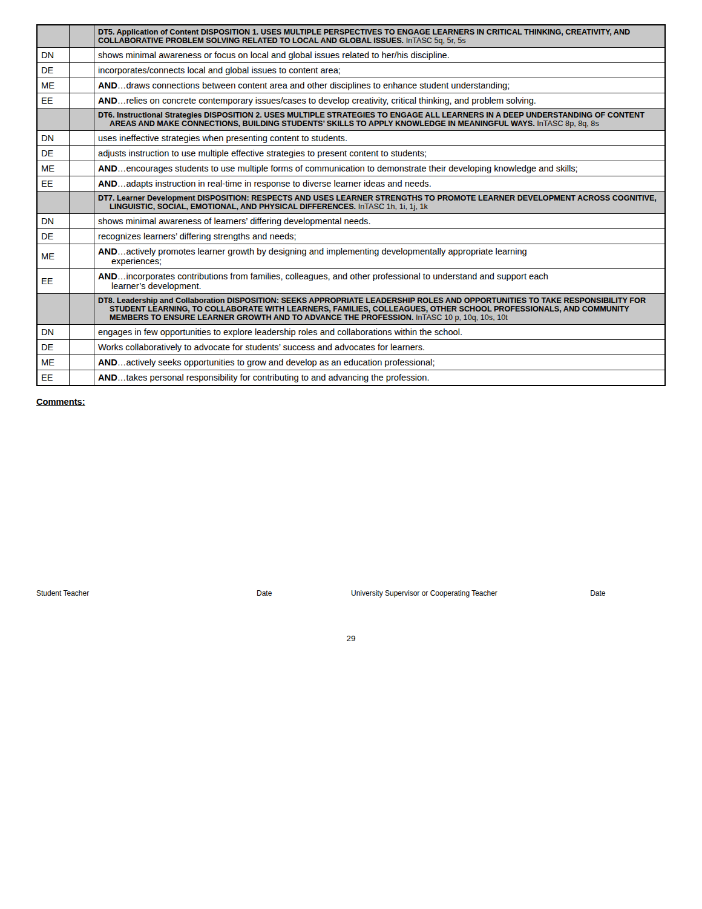| | | DT5. Application of Content DISPOSITION 1. USES MULTIPLE PERSPECTIVES TO ENGAGE LEARNERS IN CRITICAL THINKING, CREATIVITY, AND COLLABORATIVE PROBLEM SOLVING RELATED TO LOCAL AND GLOBAL ISSUES. InTASC 5q, 5r, 5s |
| DN | | shows minimal awareness or focus on local and global issues related to her/his discipline. |
| DE | | incorporates/connects local and global issues to content area; |
| ME | | AND …draws connections between content area and other disciplines to enhance student understanding; |
| EE | | AND …relies on concrete contemporary issues/cases to develop creativity, critical thinking, and problem solving. |
| | | DT6. Instructional Strategies DISPOSITION 2. USES MULTIPLE STRATEGIES TO ENGAGE ALL LEARNERS IN A DEEP UNDERSTANDING OF CONTENT AREAS AND MAKE CONNECTIONS, BUILDING STUDENTS’ SKILLS TO APPLY KNOWLEDGE IN MEANINGFUL WAYS. InTASC 8p, 8q, 8s |
| DN | | uses ineffective strategies when presenting content to students. |
| DE | | adjusts instruction to use multiple effective strategies to present content to students; |
| ME | | AND …encourages students to use multiple forms of communication to demonstrate their developing knowledge and skills; |
| EE | | AND …adapts instruction in real-time in response to diverse learner ideas and needs. |
| | | DT7. Learner Development DISPOSITION: RESPECTS AND USES LEARNER STRENGTHS TO PROMOTE LEARNER DEVELOPMENT ACROSS COGNITIVE, LINGUISTIC, SOCIAL, EMOTIONAL, AND PHYSICAL DIFFERENCES. InTASC 1h, 1i, 1j, 1k |
| DN | | shows minimal awareness of learners’ differing developmental needs. |
| DE | | recognizes learners’ differing strengths and needs; |
| ME | | AND …actively promotes learner growth by designing and implementing developmentally appropriate learning experiences; |
| EE | | AND …incorporates contributions from families, colleagues, and other professional to understand and support each learner’s development. |
| | | DT8. Leadership and Collaboration DISPOSITION: SEEKS APPROPRIATE LEADERSHIP ROLES AND OPPORTUNITIES TO TAKE RESPONSIBILITY FOR STUDENT LEARNING, TO COLLABORATE WITH LEARNERS, FAMILIES, COLLEAGUES, OTHER SCHOOL PROFESSIONALS, AND COMMUNITY MEMBERS TO ENSURE LEARNER GROWTH AND TO ADVANCE THE PROFESSION. InTASC 10 p, 10q, 10s, 10t |
| DN | | engages in few opportunities to explore leadership roles and collaborations within the school. |
| DE | | Works collaboratively to advocate for students’ success and advocates for learners. |
| ME | | AND …actively seeks opportunities to grow and develop as an education professional; |
| EE | | AND …takes personal responsibility for contributing to and advancing the profession. |
Comments:
| Student Teacher | | Date | | University Supervisor or Cooperating Teacher | | Date |
29